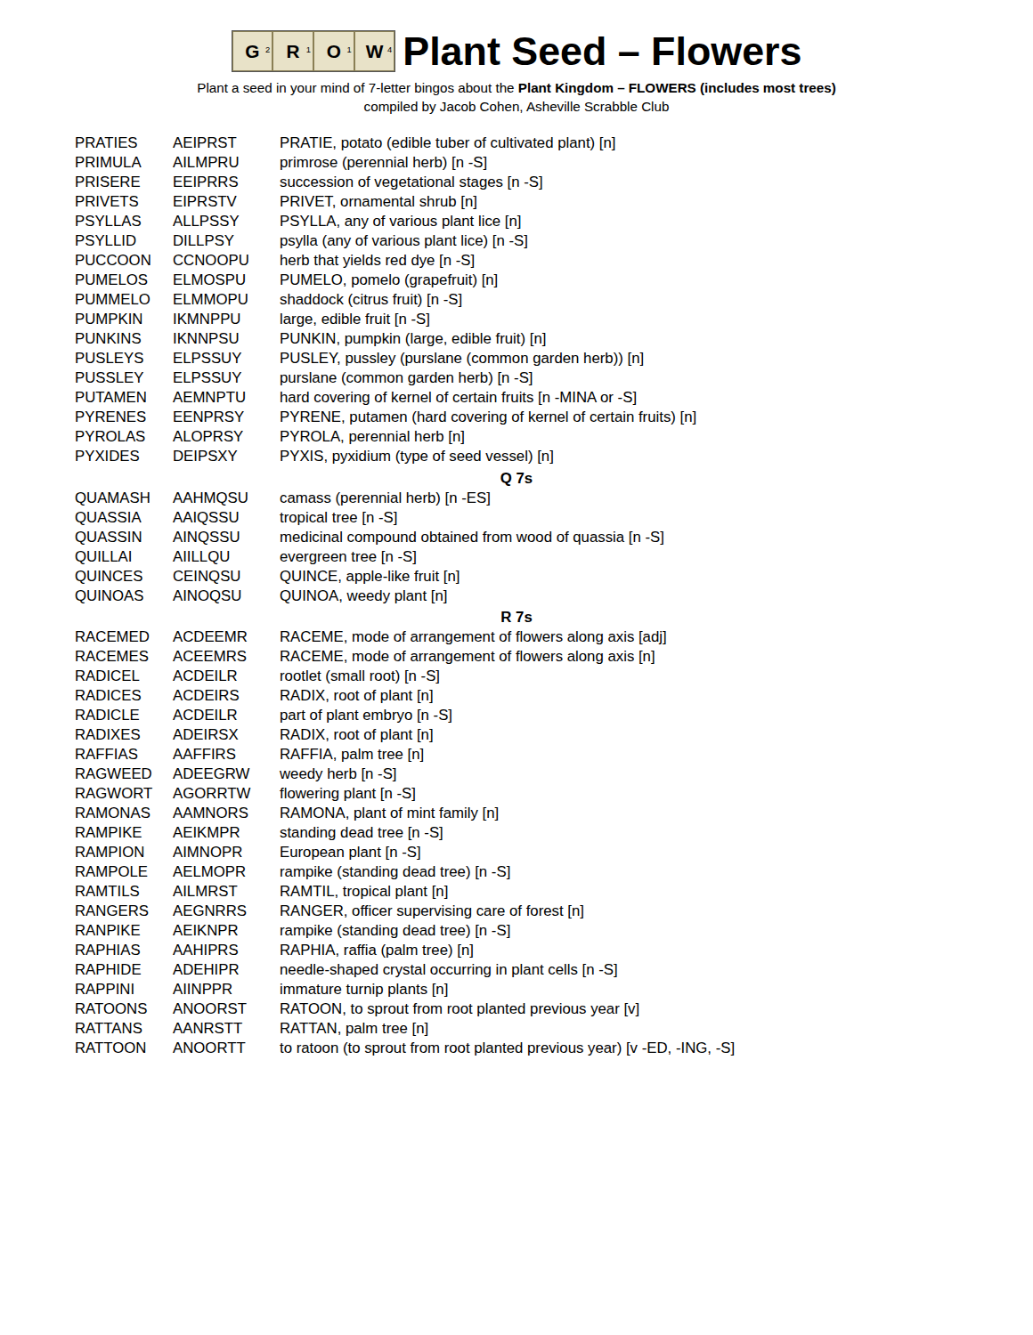G2 R1 O1 W4
Plant Seed – Flowers
Plant a seed in your mind of 7-letter bingos about the Plant Kingdom – FLOWERS (includes most trees)
compiled by Jacob Cohen, Asheville Scrabble Club
| PRATIES | AEIPRST | PRATIE, potato (edible tuber of cultivated plant) [n] |
| PRIMULA | AILMPRU | primrose (perennial herb) [n -S] |
| PRISERE | EEIPRRS | succession of vegetational stages [n -S] |
| PRIVETS | EIPRSTV | PRIVET, ornamental shrub [n] |
| PSYLLAS | ALLPSSY | PSYLLA, any of various plant lice [n] |
| PSYLLID | DILLPSY | psylla (any of various plant lice) [n -S] |
| PUCCOON | CCNOOPU | herb that yields red dye [n -S] |
| PUMELOS | ELMOSPU | PUMELO, pomelo (grapefruit) [n] |
| PUMMELO | ELMMOPU | shaddock (citrus fruit) [n -S] |
| PUMPKIN | IKMNPPU | large, edible fruit [n -S] |
| PUNKINS | IKNNPSU | PUNKIN, pumpkin (large, edible fruit) [n] |
| PUSLEYS | ELPSSUY | PUSLEY, pussley (purslane (common garden herb)) [n] |
| PUSSLEY | ELPSSUY | purslane (common garden herb) [n -S] |
| PUTAMEN | AEMNPTU | hard covering of kernel of certain fruits [n -MINA or -S] |
| PYRENES | EENPRSY | PYRENE, putamen (hard covering of kernel of certain fruits) [n] |
| PYROLAS | ALOPRSY | PYROLA, perennial herb [n] |
| PYXIDES | DEIPSXY | PYXIS, pyxidium (type of seed vessel) [n] |
| Q 7s |
| QUAMASH | AAHMQSU | camass (perennial herb) [n -ES] |
| QUASSIA | AAIQSSU | tropical tree [n -S] |
| QUASSIN | AINQSSU | medicinal compound obtained from wood of quassia [n -S] |
| QUILLAI | AIILLQU | evergreen tree [n -S] |
| QUINCES | CEINQSU | QUINCE, apple-like fruit [n] |
| QUINOAS | AINOQSU | QUINOA, weedy plant [n] |
| R 7s |
| RACEMED | ACDEEMR | RACEME, mode of arrangement of flowers along axis [adj] |
| RACEMES | ACEEMRS | RACEME, mode of arrangement of flowers along axis [n] |
| RADICEL | ACDEILR | rootlet (small root) [n -S] |
| RADICES | ACDEIRS | RADIX, root of plant [n] |
| RADICLE | ACDEILR | part of plant embryo [n -S] |
| RADIXES | ADEIRSX | RADIX, root of plant [n] |
| RAFFIAS | AAFFIRS | RAFFIA, palm tree [n] |
| RAGWEED | ADEEGRW | weedy herb [n -S] |
| RAGWORT | AGORRTW | flowering plant [n -S] |
| RAMONAS | AAMNORS | RAMONA, plant of mint family [n] |
| RAMPIKE | AEIKMPR | standing dead tree [n -S] |
| RAMPION | AIMNOPR | European plant [n -S] |
| RAMPOLE | AELMOPR | rampike (standing dead tree) [n -S] |
| RAMTILS | AILMRST | RAMTIL, tropical plant [n] |
| RANGERS | AEGNRRS | RANGER, officer supervising care of forest [n] |
| RANPIKE | AEIKNPR | rampike (standing dead tree) [n -S] |
| RAPHIAS | AAHIPRS | RAPHIA, raffia (palm tree) [n] |
| RAPHIDE | ADEHIPR | needle-shaped crystal occurring in plant cells [n -S] |
| RAPPINI | AIINPPR | immature turnip plants [n] |
| RATOONS | ANOORST | RATOON, to sprout from root planted previous year [v] |
| RATTANS | AANRSTT | RATTAN, palm tree [n] |
| RATTOON | ANOORTT | to ratoon (to sprout from root planted previous year) [v -ED, -ING, -S] |